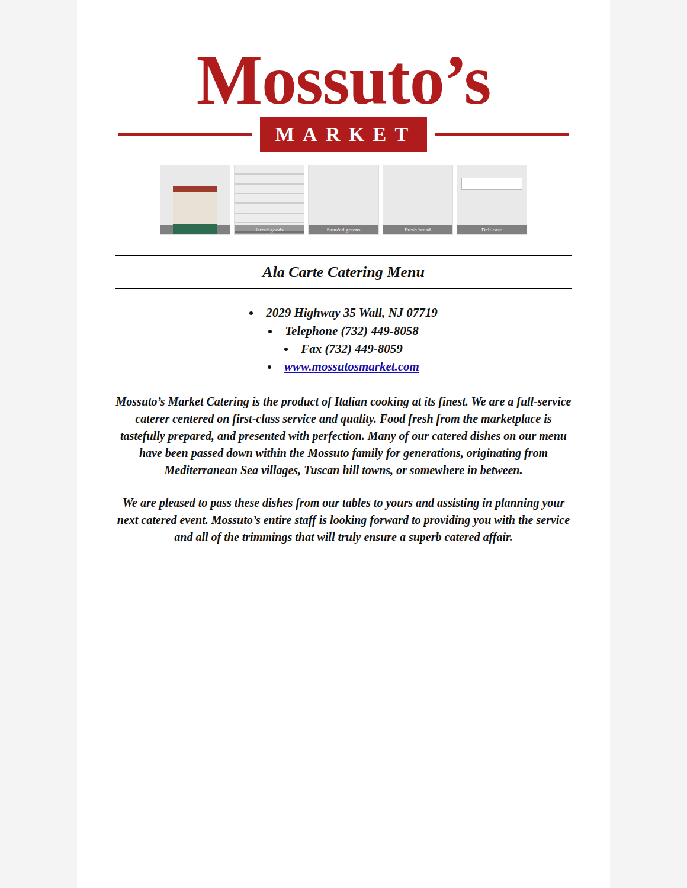Mossuto’s
Market
Storefront
Jarred goods
Sautéed greens
Fresh bread
Deli case
Ala Carte Catering Menu
2029 Highway 35 Wall, NJ 07719
Telephone (732) 449-8058
Fax (732) 449-8059
www.mossutosmarket.com
Mossuto’s Market Catering is the product of Italian cooking at its finest. We are a full-service caterer centered on first-class service and quality. Food fresh from the marketplace is tastefully prepared, and presented with perfection. Many of our catered dishes on our menu have been passed down within the Mossuto family for generations, originating from Mediterranean Sea villages, Tuscan hill towns, or somewhere in between.
We are pleased to pass these dishes from our tables to yours and assisting in planning your next catered event. Mossuto’s entire staff is looking forward to providing you with the service and all of the trimmings that will truly ensure a superb catered affair.